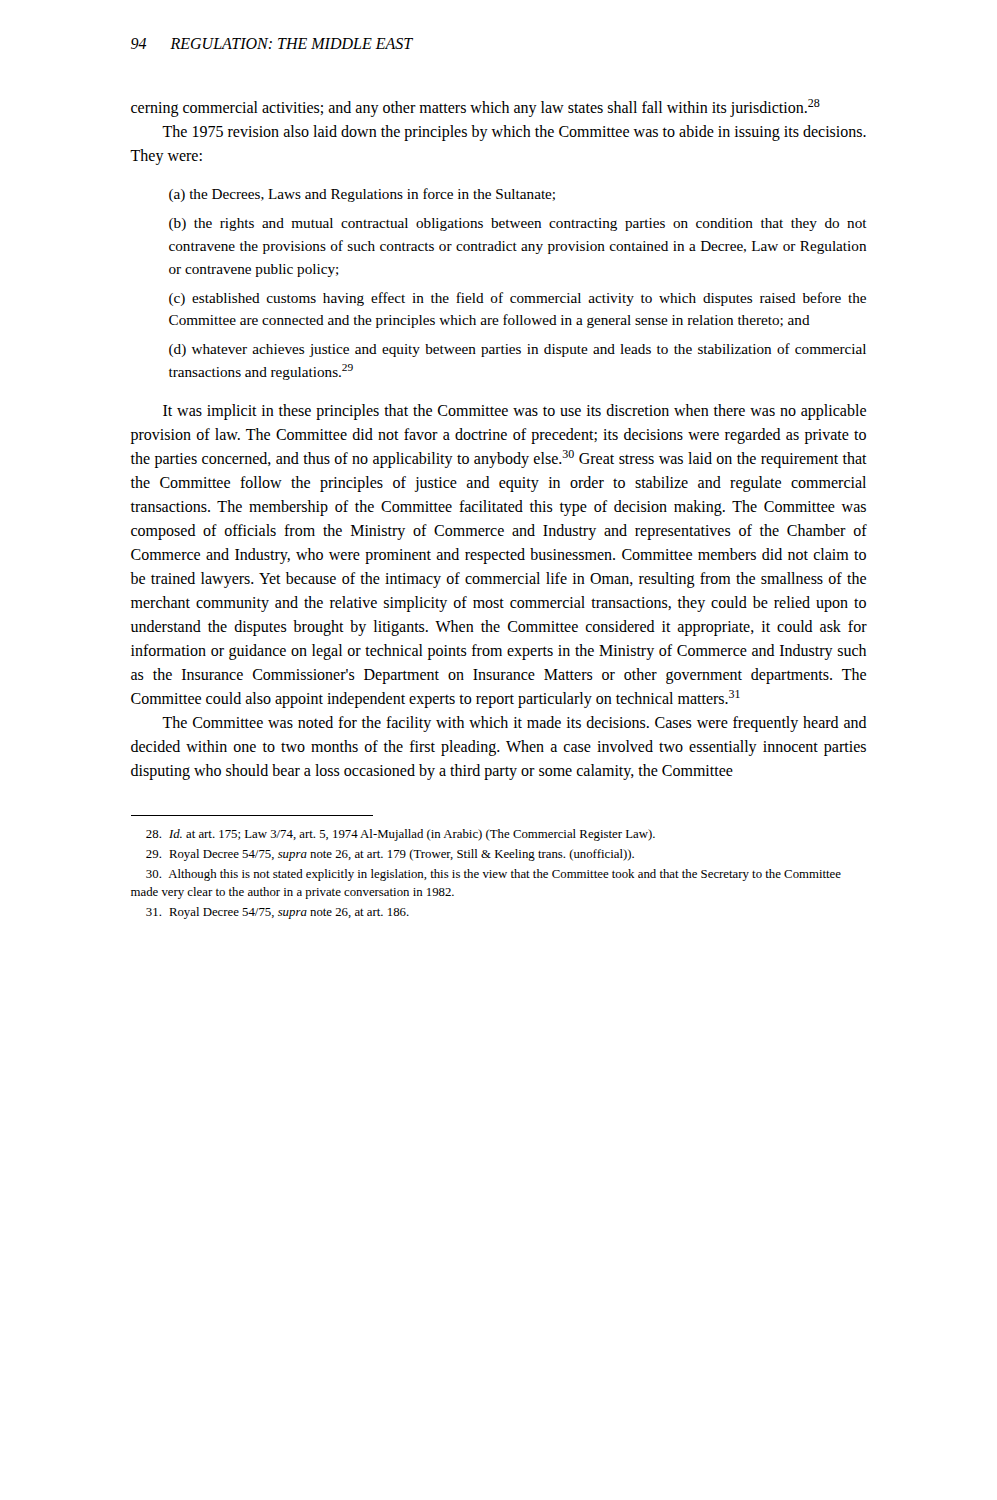94 REGULATION: THE MIDDLE EAST
cerning commercial activities; and any other matters which any law states shall fall within its jurisdiction.28
The 1975 revision also laid down the principles by which the Committee was to abide in issuing its decisions. They were:
(a) the Decrees, Laws and Regulations in force in the Sultanate;
(b) the rights and mutual contractual obligations between contracting parties on condition that they do not contravene the provisions of such contracts or contradict any provision contained in a Decree, Law or Regulation or contravene public policy;
(c) established customs having effect in the field of commercial activity to which disputes raised before the Committee are connected and the principles which are followed in a general sense in relation thereto; and
(d) whatever achieves justice and equity between parties in dispute and leads to the stabilization of commercial transactions and regulations.29
It was implicit in these principles that the Committee was to use its discretion when there was no applicable provision of law. The Committee did not favor a doctrine of precedent; its decisions were regarded as private to the parties concerned, and thus of no applicability to anybody else.30 Great stress was laid on the requirement that the Committee follow the principles of justice and equity in order to stabilize and regulate commercial transactions. The membership of the Committee facilitated this type of decision making. The Committee was composed of officials from the Ministry of Commerce and Industry and representatives of the Chamber of Commerce and Industry, who were prominent and respected businessmen. Committee members did not claim to be trained lawyers. Yet because of the intimacy of commercial life in Oman, resulting from the smallness of the merchant community and the relative simplicity of most commercial transactions, they could be relied upon to understand the disputes brought by litigants. When the Committee considered it appropriate, it could ask for information or guidance on legal or technical points from experts in the Ministry of Commerce and Industry such as the Insurance Commissioner's Department on Insurance Matters or other government departments. The Committee could also appoint independent experts to report particularly on technical matters.31
The Committee was noted for the facility with which it made its decisions. Cases were frequently heard and decided within one to two months of the first pleading. When a case involved two essentially innocent parties disputing who should bear a loss occasioned by a third party or some calamity, the Committee
28. Id. at art. 175; Law 3/74, art. 5, 1974 Al-Mujallad (in Arabic) (The Commercial Register Law).
29. Royal Decree 54/75, supra note 26, at art. 179 (Trower, Still & Keeling trans. (unofficial)).
30. Although this is not stated explicitly in legislation, this is the view that the Committee took and that the Secretary to the Committee made very clear to the author in a private conversation in 1982.
31. Royal Decree 54/75, supra note 26, at art. 186.